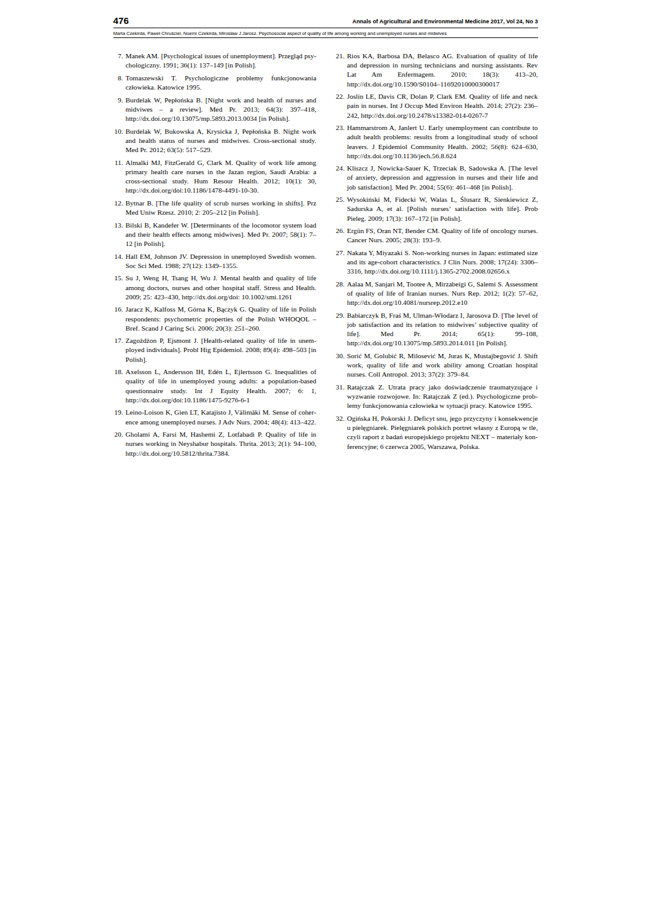476
Annals of Agricultural and Environmental Medicine 2017, Vol 24, No 3
Marta Czekirda, Paweł Chruściel, Noemi Czekirda, Mirosław J Jarosz. Psychosocial aspect of quality of life among working and unemployed nurses and midwives
7. Manek AM. [Psychological issues of unemployment]. Przegląd psychologiczny. 1991; 36(1): 137–149 [in Polish].
8. Tomaszewski T. Psychologiczne problemy funkcjonowania człowieka. Katowice 1995.
9. Burdelak W, Pepłońska B. [Night work and health of nurses and midviwes – a review]. Med Pr. 2013; 64(3): 397–418, http://dx.doi.org/10.13075/mp.5893.2013.0034 [in Polish].
10. Burdelak W, Bukowska A, Krysicka J, Pepłońska B. Night work and health status of nurses and midwives. Cross-sectional study. Med Pr. 2012; 63(5): 517–529.
11. Almalki MJ, FitzGerald G, Clark M. Quality of work life among primary health care nurses in the Jazan region, Saudi Arabia: a cross-sectional study. Hum Resour Health. 2012; 10(1): 30, http://dx.doi.org/doi:10.1186/1478-4491-10-30.
12. Bytnar B. [The life quality of scrub nurses working in shifts]. Prz Med Uniw Rzesz. 2010; 2: 205–212 [in Polish].
13. Bilski B, Kandefer W. [Determinants of the locomotor system load and their health effects among midwives]. Med Pr. 2007; 58(1): 7–12 [in Polish].
14. Hall EM, Johnson JV. Depression in unemployed Swedish women. Soc Sci Med. 1988; 27(12): 1349–1355.
15. Su J, Weng H, Tsang H, Wu J. Mental health and quality of life among doctors, nurses and other hospital staff. Stress and Health. 2009; 25: 423–430, http://dx.doi.org/doi: 10.1002/smi.1261
16. Jaracz K, Kalfoss M, Górna K, Bączyk G. Quality of life in Polish respondents: psychometric properties of the Polish WHOQOL – Bref. Scand J Caring Sci. 2006; 20(3): 251–260.
17. Zagożdżon P, Ejsmont J. [Health-related quality of life in unemployed individuals]. Probl Hig Epidemiol. 2008; 89(4): 498–503 [in Polish].
18. Axelsson L, Andersson IH, Edén L, Ejlertsson G. Inequalities of quality of life in unemployed young adults: a population-based questionnaire study. Int J Equity Health. 2007; 6: 1, http://dx.doi.org/doi:10.1186/1475-9276-6-1
19. Leino-Loison K, Gien LT, Katajisto J, Välimäki M. Sense of coherence among unemployed nurses. J Adv Nurs. 2004; 48(4): 413–422.
20. Gholami A, Farsi M, Hashemi Z, Lotfabadi P. Quality of life in nurses working in Neyshabur hospitals. Thrita. 2013; 2(1): 94–100, http://dx.doi.org/10.5812/thrita.7384.
21. Rios KA, Barbosa DA, Belasco AG. Evaluation of quality of life and depression in nursing technicians and nursing assistants. Rev Lat Am Enfermagem. 2010; 18(3): 413–20, http://dx.doi.org/10.1590/S0104–11692010000300017
22. Joslin LE, Davis CR, Dolan P, Clark EM. Quality of life and neck pain in nurses. Int J Occup Med Environ Health. 2014; 27(2): 236–242, http://dx.doi.org/10.2478/s13382-014-0267-7
23. Hammarstrom A, Janlert U. Early unemployment can contribute to adult health problems: results from a longitudinal study of school leavers. J Epidemiol Community Health. 2002; 56(8): 624–630, http://dx.doi.org/10.1136/jech.56.8.624
24. Kliszcz J, Nowicka-Sauer K, Trzeciak B, Sadowska A. [The level of anxiety, depression and aggression in nurses and their life and job satisfaction]. Med Pr. 2004; 55(6): 461–468 [in Polish].
25. Wysokiński M, Fidecki W, Walas L, Ślusarz R, Sienkiewicz Z, Sadurska A, et al. [Polish nurses’ satisfaction with life]. Prob Pieleg. 2009; 17(3): 167–172 [in Polish].
26. Ergün FS, Oran NT, Bender CM. Quality of life of oncology nurses. Cancer Nurs. 2005; 28(3): 193–9.
27. Nakata Y, Miyazaki S. Non-working nurses in Japan: estimated size and its age-cohort characteristics. J Clin Nurs. 2008; 17(24): 3306–3316, http://dx.doi.org/10.1111/j.1365-2702.2008.02656.x
28. Aalaa M, Sanjari M, Tootee A, Mirzabeigi G, Salemi S. Assessment of quality of life of Iranian nurses. Nurs Rep. 2012; 1(2): 57–62, http://dx.doi.org/10.4081/nursrep.2012.e10
29. Babiarczyk B, Fraś M, Ulman-Włodarz I, Jarosova D. [The level of job satisfaction and its relation to midwives’ subjective quality of life]. Med Pr. 2014; 65(1): 99–108, http://dx.doi.org/10.13075/mp.5893.2014.011 [in Polish].
30. Sorić M, Golubić R, Milosević M, Juras K, Mustajbegović J. Shift work, quality of life and work ability among Croatian hospital nurses. Coll Antropol. 2013; 37(2): 379–84.
31. Ratajczak Z. Utrata pracy jako doświadczenie traumatyzujące i wyzwanie rozwojowe. In: Ratajczak Z (ed.). Psychologiczne problemy funkcjonowania człowieka w sytuacji pracy. Katowice 1995.
32. Ogińska H, Pokorski J. Deficyt snu, jego przyczyny i konsekwencje u pielęgniarek. Pielęgniarek polskich portret własny z Europą w tle, czyli raport z badań europejskiego projektu NEXT – materiały konferencyjne; 6 czerwca 2005, Warszawa, Polska.